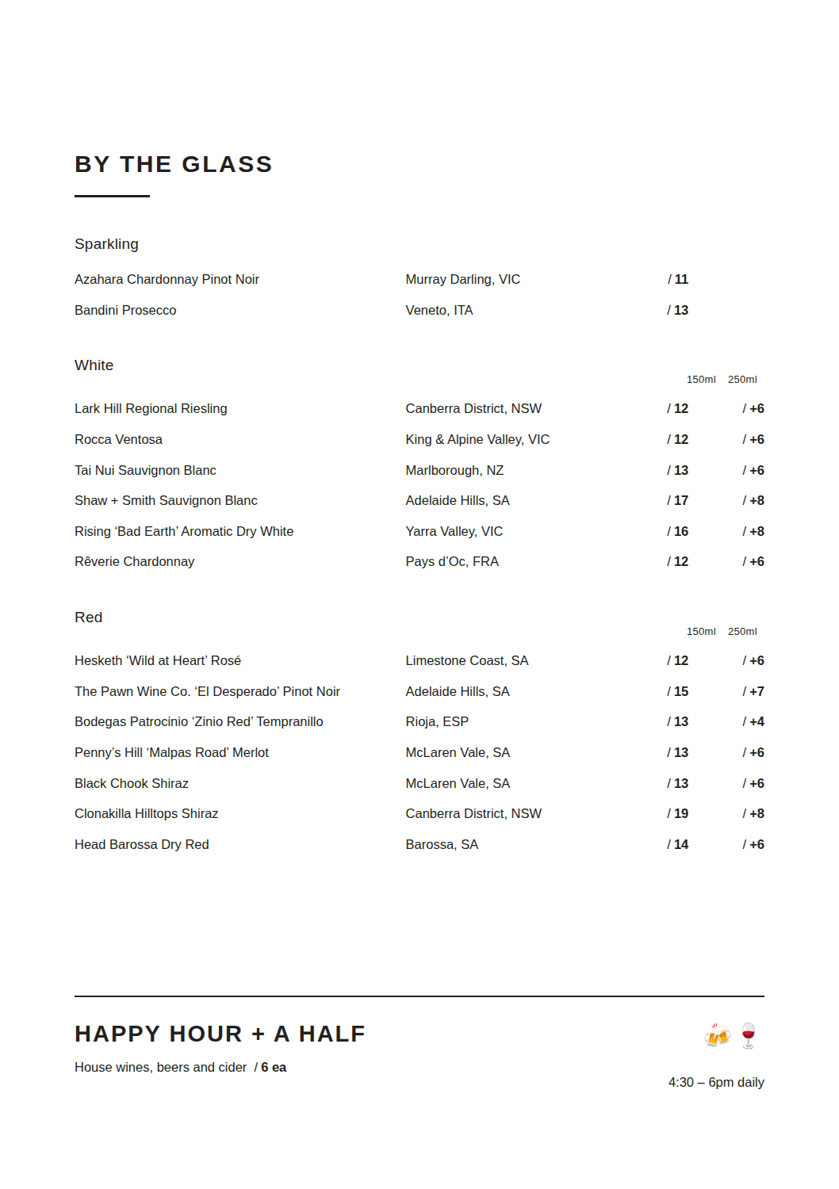By the Glass
Sparkling
| Azahara Chardonnay Pinot Noir | Murray Darling, VIC | / 11 | |
| Bandini Prosecco | Veneto, ITA | / 13 | |
White
150ml 250ml
| Lark Hill Regional Riesling | Canberra District, NSW | / 12 | / +6 |
| Rocca Ventosa | King & Alpine Valley, VIC | / 12 | / +6 |
| Tai Nui Sauvignon Blanc | Marlborough, NZ | / 13 | / +6 |
| Shaw + Smith Sauvignon Blanc | Adelaide Hills, SA | / 17 | / +8 |
| Rising ‘Bad Earth’ Aromatic Dry White | Yarra Valley, VIC | / 16 | / +8 |
| Rêverie Chardonnay | Pays d’Oc, FRA | / 12 | / +6 |
Red
150ml 250ml
| Hesketh ‘Wild at Heart’ Rosé | Limestone Coast, SA | / 12 | / +6 |
| The Pawn Wine Co. ‘El Desperado’ Pinot Noir | Adelaide Hills, SA | / 15 | / +7 |
| Bodegas Patrocinio ‘Zinio Red’ Tempranillo | Rioja, ESP | / 13 | / +4 |
| Penny’s Hill ‘Malpas Road’ Merlot | McLaren Vale, SA | / 13 | / +6 |
| Black Chook Shiraz | McLaren Vale, SA | / 13 | / +6 |
| Clonakilla Hilltops Shiraz | Canberra District, NSW | / 19 | / +8 |
| Head Barossa Dry Red | Barossa, SA | / 14 | / +6 |
Happy Hour + a Half
House wines, beers and cider /6 ea
🍻🍷
4:30 – 6pm daily